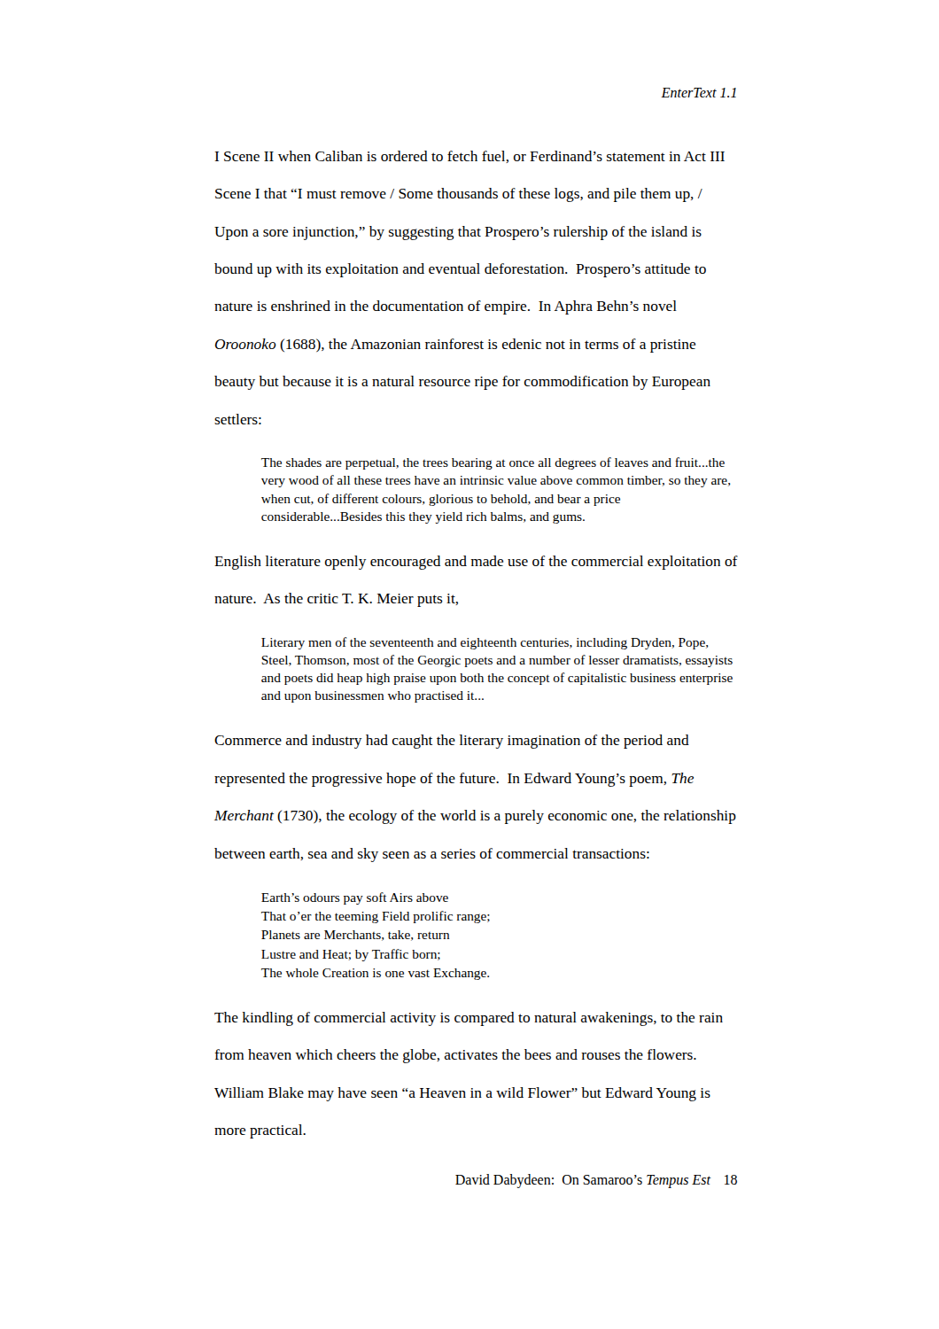EnterText 1.1
I Scene II when Caliban is ordered to fetch fuel, or Ferdinand’s statement in Act III Scene I that “I must remove / Some thousands of these logs, and pile them up, / Upon a sore injunction,” by suggesting that Prospero’s rulership of the island is bound up with its exploitation and eventual deforestation. Prospero’s attitude to nature is enshrined in the documentation of empire. In Aphra Behn’s novel Oroonoko (1688), the Amazonian rainforest is edenic not in terms of a pristine beauty but because it is a natural resource ripe for commodification by European settlers:
The shades are perpetual, the trees bearing at once all degrees of leaves and fruit...the very wood of all these trees have an intrinsic value above common timber, so they are, when cut, of different colours, glorious to behold, and bear a price considerable...Besides this they yield rich balms, and gums.
English literature openly encouraged and made use of the commercial exploitation of nature. As the critic T. K. Meier puts it,
Literary men of the seventeenth and eighteenth centuries, including Dryden, Pope, Steel, Thomson, most of the Georgic poets and a number of lesser dramatists, essayists and poets did heap high praise upon both the concept of capitalistic business enterprise and upon businessmen who practised it...
Commerce and industry had caught the literary imagination of the period and represented the progressive hope of the future. In Edward Young’s poem, The Merchant (1730), the ecology of the world is a purely economic one, the relationship between earth, sea and sky seen as a series of commercial transactions:
Earth’s odours pay soft Airs above
That o’er the teeming Field prolific range;
Planets are Merchants, take, return
Lustre and Heat; by Traffic born;
The whole Creation is one vast Exchange.
The kindling of commercial activity is compared to natural awakenings, to the rain from heaven which cheers the globe, activates the bees and rouses the flowers. William Blake may have seen “a Heaven in a wild Flower” but Edward Young is more practical.
David Dabydeen: On Samaroo’s Tempus Est 18